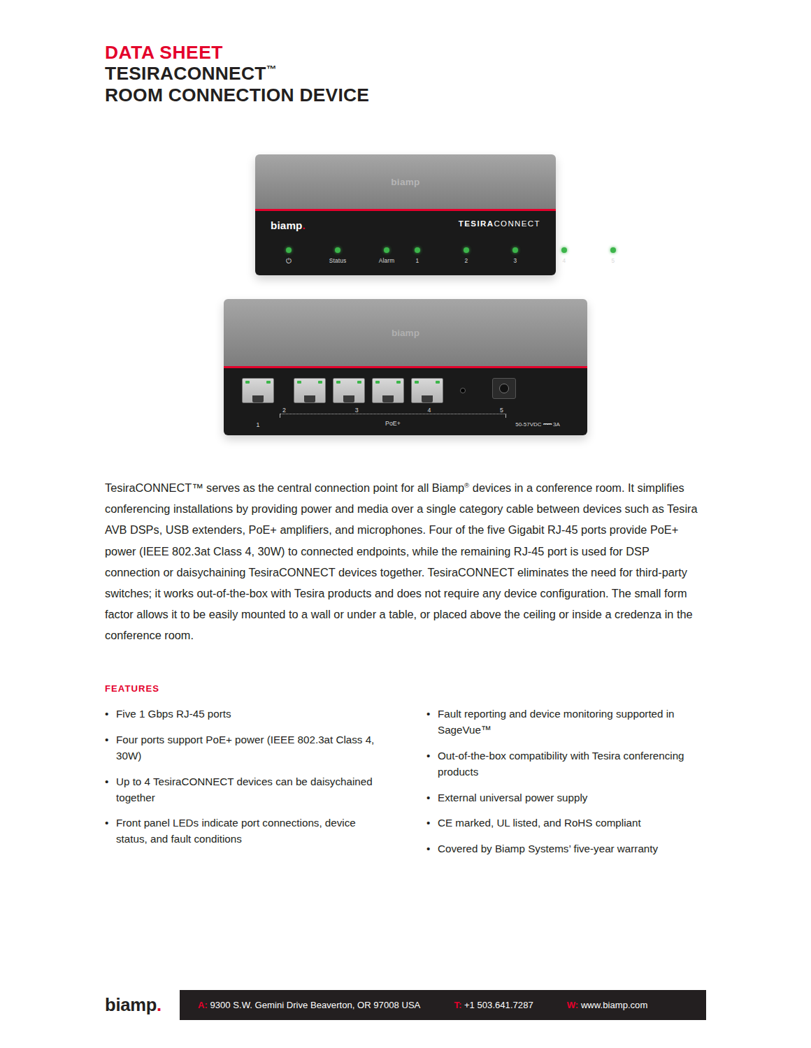DATA SHEET
TesiraCONNECT™
Room Connection Device
biamp
biamp. TESIRA CONNECT
⏻
Status
Alarm
1
2
3
4
5
Front panel of TesiraCONNECT showing power, status, alarm and port LEDs 1 through 5.
biamp
1
2345
PoE+
50-57VDC ⎓⎓ 3A
Rear panel of TesiraCONNECT showing five RJ-45 ports, ports 2 through 5 labeled PoE+, a reset pinhole and a 50-57VDC 3A power input.
TesiraCONNECT™ serves as the central connection point for all Biamp® devices in a conference room. It simplifies conferencing installations by providing power and media over a single category cable between devices such as Tesira AVB DSPs, USB extenders, PoE+ amplifiers, and microphones. Four of the five Gigabit RJ-45 ports provide PoE+ power (IEEE 802.3at Class 4, 30W) to connected endpoints, while the remaining RJ-45 port is used for DSP connection or daisychaining TesiraCONNECT devices together. TesiraCONNECT eliminates the need for third-party switches; it works out-of-the-box with Tesira products and does not require any device configuration. The small form factor allows it to be easily mounted to a wall or under a table, or placed above the ceiling or inside a credenza in the conference room.
FEATURES
Five 1 Gbps RJ-45 ports
Four ports support PoE+ power (IEEE 802.3at Class 4, 30W)
Up to 4 TesiraCONNECT devices can be daisychained together
Front panel LEDs indicate port connections, device status, and fault conditions
Fault reporting and device monitoring supported in SageVue™
Out-of-the-box compatibility with Tesira conferencing products
External universal power supply
CE marked, UL listed, and RoHS compliant
Covered by Biamp Systems’ five-year warranty
biamp.
A: 9300 S.W. Gemini Drive Beaverton, OR 97008 USA T: +1 503.641.7287 W: www.biamp.com